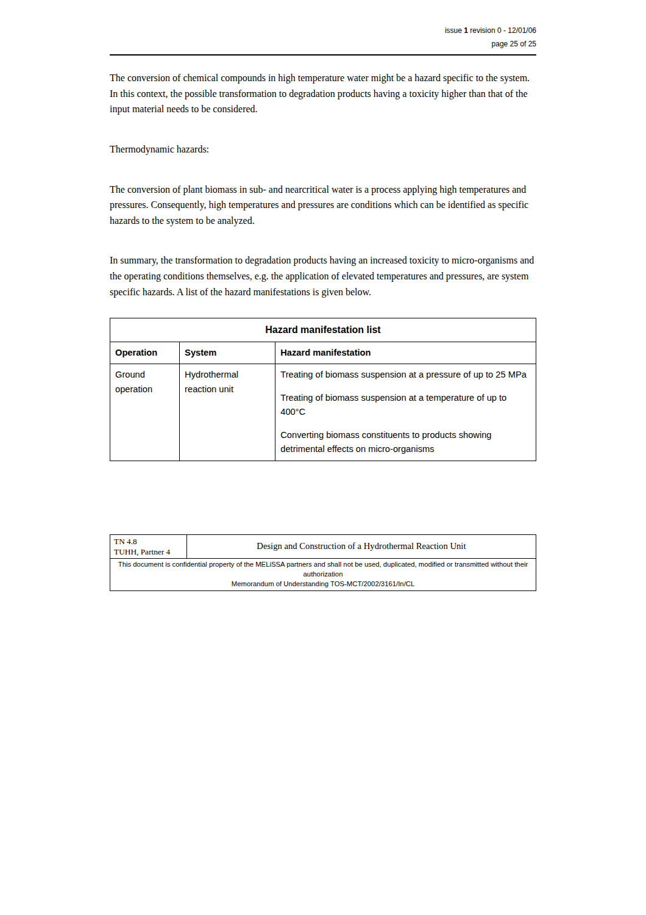issue 1 revision 0 - 12/01/06
page 25 of 25
The conversion of chemical compounds in high temperature water might be a hazard specific to the system. In this context, the possible transformation to degradation products having a toxicity higher than that of the input material needs to be considered.
Thermodynamic hazards:
The conversion of plant biomass in sub- and nearcritical water is a process applying high temperatures and pressures. Consequently, high temperatures and pressures are conditions which can be identified as specific hazards to the system to be analyzed.
In summary, the transformation to degradation products having an increased toxicity to micro-organisms and the operating conditions themselves, e.g. the application of elevated temperatures and pressures, are system specific hazards. A list of the hazard manifestations is given below.
Hazard manifestation list
| Operation | System | Hazard manifestation |
| --- | --- | --- |
| Ground operation | Hydrothermal reaction unit | Treating of biomass suspension at a pressure of up to 25 MPa Treating of biomass suspension at a temperature of up to 400°C Converting biomass constituents to products showing detrimental effects on micro-organisms |
| TN 4.8 TUHH, Partner 4 | Design and Construction of a Hydrothermal Reaction Unit |
| This document is confidential property of the MELiSSA partners and shall not be used, duplicated, modified or transmitted without their authorization Memorandum of Understanding TOS-MCT/2002/3161/In/CL |